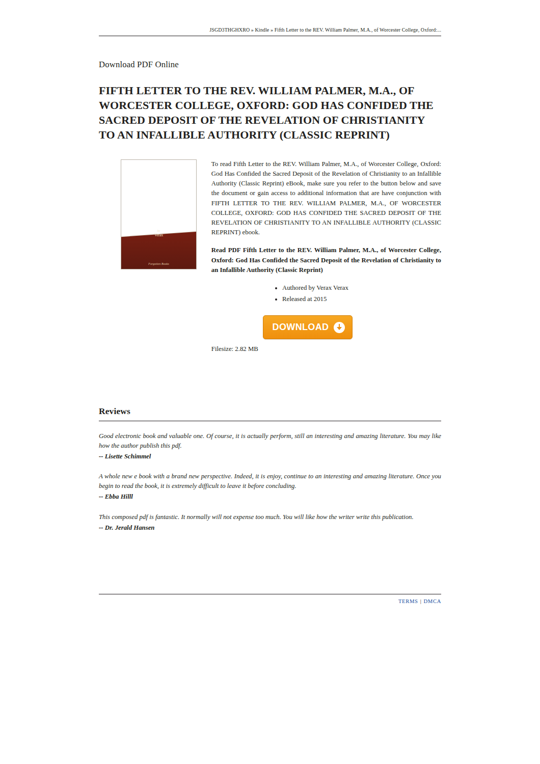JSGD3THGHXRO » Kindle » Fifth Letter to the REV. William Palmer, M.A., of Worcester College, Oxford:...
Download PDF Online
Fifth Letter to the REV. William Palmer, M.A., of Worcester College, Oxford: God Has Confided the Sacred Deposit of the Revelation of Christianity to an Infallible Authority (Classic Reprint)
Classic Reprint Series
Fifth Letter to the REV. William Palmer, M.A., Of Worcester College, Oxford
God Has Confided the Sacred Deposit of the Revelation of Christianity to an Infallible Authority
by Verax
Forgotten Books
To read Fifth Letter to the REV. William Palmer, M.A., of Worcester College, Oxford: God Has Confided the Sacred Deposit of the Revelation of Christianity to an Infallible Authority (Classic Reprint) eBook, make sure you refer to the button below and save the document or gain access to additional information that are have conjunction with FIFTH LETTER TO THE REV. WILLIAM PALMER, M.A., OF WORCESTER COLLEGE, OXFORD: GOD HAS CONFIDED THE SACRED DEPOSIT OF THE REVELATION OF CHRISTIANITY TO AN INFALLIBLE AUTHORITY (CLASSIC REPRINT) ebook.
Read PDF Fifth Letter to the REV. William Palmer, M.A., of Worcester College, Oxford: God Has Confided the Sacred Deposit of the Revelation of Christianity to an Infallible Authority (Classic Reprint)
Authored by Verax Verax
Released at 2015
DOWNLOAD
Filesize: 2.82 MB
Reviews
Good electronic book and valuable one. Of course, it is actually perform, still an interesting and amazing literature. You may like how the author publish this pdf. -- Lisette Schimmel
A whole new e book with a brand new perspective. Indeed, it is enjoy, continue to an interesting and amazing literature. Once you begin to read the book, it is extremely difficult to leave it before concluding. -- Ebba Hilll
This composed pdf is fantastic. It normally will not expense too much. You will like how the writer write this publication. -- Dr. Jerald Hansen
TERMS|DMCA